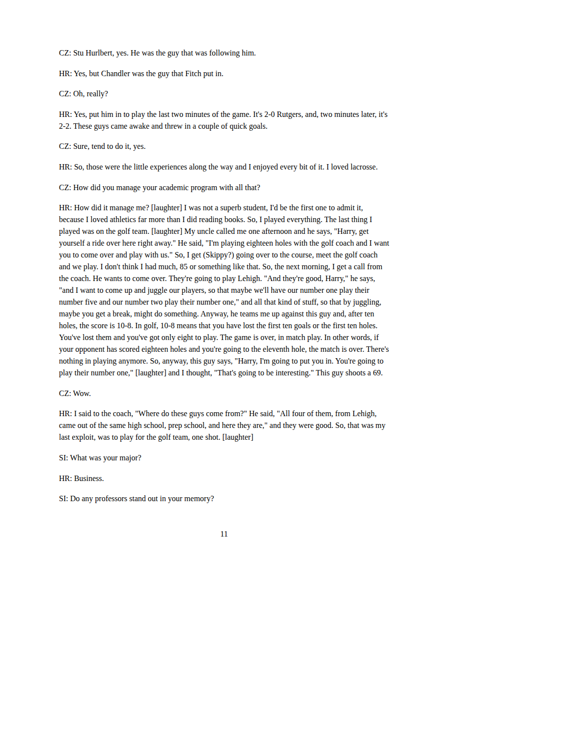CZ: Stu Hurlbert, yes. He was the guy that was following him.
HR: Yes, but Chandler was the guy that Fitch put in.
CZ: Oh, really?
HR: Yes, put him in to play the last two minutes of the game. It's 2-0 Rutgers, and, two minutes later, it's 2-2. These guys came awake and threw in a couple of quick goals.
CZ: Sure, tend to do it, yes.
HR: So, those were the little experiences along the way and I enjoyed every bit of it. I loved lacrosse.
CZ: How did you manage your academic program with all that?
HR: How did it manage me? [laughter] I was not a superb student, I'd be the first one to admit it, because I loved athletics far more than I did reading books. So, I played everything. The last thing I played was on the golf team. [laughter] My uncle called me one afternoon and he says, "Harry, get yourself a ride over here right away." He said, "I'm playing eighteen holes with the golf coach and I want you to come over and play with us." So, I get (Skippy?) going over to the course, meet the golf coach and we play. I don't think I had much, 85 or something like that. So, the next morning, I get a call from the coach. He wants to come over. They're going to play Lehigh. "And they're good, Harry," he says, "and I want to come up and juggle our players, so that maybe we'll have our number one play their number five and our number two play their number one," and all that kind of stuff, so that by juggling, maybe you get a break, might do something. Anyway, he teams me up against this guy and, after ten holes, the score is 10-8. In golf, 10-8 means that you have lost the first ten goals or the first ten holes. You've lost them and you've got only eight to play. The game is over, in match play. In other words, if your opponent has scored eighteen holes and you're going to the eleventh hole, the match is over. There's nothing in playing anymore. So, anyway, this guy says, "Harry, I'm going to put you in. You're going to play their number one," [laughter] and I thought, "That's going to be interesting." This guy shoots a 69.
CZ: Wow.
HR: I said to the coach, "Where do these guys come from?" He said, "All four of them, from Lehigh, came out of the same high school, prep school, and here they are," and they were good. So, that was my last exploit, was to play for the golf team, one shot. [laughter]
SI: What was your major?
HR: Business.
SI: Do any professors stand out in your memory?
11